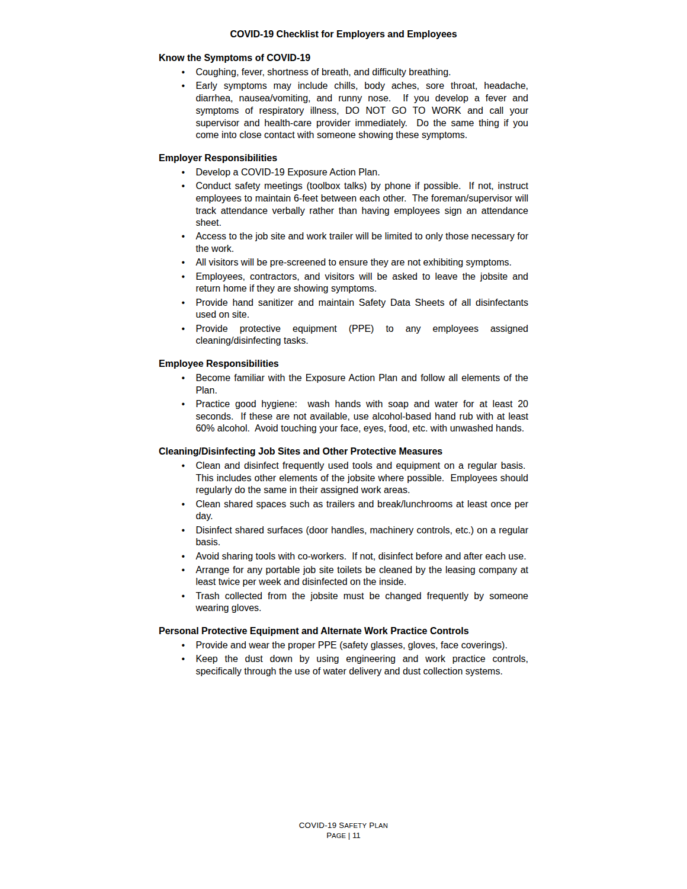COVID-19 Checklist for Employers and Employees
Know the Symptoms of COVID-19
Coughing, fever, shortness of breath, and difficulty breathing.
Early symptoms may include chills, body aches, sore throat, headache, diarrhea, nausea/vomiting, and runny nose. If you develop a fever and symptoms of respiratory illness, DO NOT GO TO WORK and call your supervisor and health-care provider immediately. Do the same thing if you come into close contact with someone showing these symptoms.
Employer Responsibilities
Develop a COVID-19 Exposure Action Plan.
Conduct safety meetings (toolbox talks) by phone if possible. If not, instruct employees to maintain 6-feet between each other. The foreman/supervisor will track attendance verbally rather than having employees sign an attendance sheet.
Access to the job site and work trailer will be limited to only those necessary for the work.
All visitors will be pre-screened to ensure they are not exhibiting symptoms.
Employees, contractors, and visitors will be asked to leave the jobsite and return home if they are showing symptoms.
Provide hand sanitizer and maintain Safety Data Sheets of all disinfectants used on site.
Provide protective equipment (PPE) to any employees assigned cleaning/disinfecting tasks.
Employee Responsibilities
Become familiar with the Exposure Action Plan and follow all elements of the Plan.
Practice good hygiene: wash hands with soap and water for at least 20 seconds. If these are not available, use alcohol-based hand rub with at least 60% alcohol. Avoid touching your face, eyes, food, etc. with unwashed hands.
Cleaning/Disinfecting Job Sites and Other Protective Measures
Clean and disinfect frequently used tools and equipment on a regular basis. This includes other elements of the jobsite where possible. Employees should regularly do the same in their assigned work areas.
Clean shared spaces such as trailers and break/lunchrooms at least once per day.
Disinfect shared surfaces (door handles, machinery controls, etc.) on a regular basis.
Avoid sharing tools with co-workers. If not, disinfect before and after each use.
Arrange for any portable job site toilets be cleaned by the leasing company at least twice per week and disinfected on the inside.
Trash collected from the jobsite must be changed frequently by someone wearing gloves.
Personal Protective Equipment and Alternate Work Practice Controls
Provide and wear the proper PPE (safety glasses, gloves, face coverings).
Keep the dust down by using engineering and work practice controls, specifically through the use of water delivery and dust collection systems.
COVID-19 SAFETY PLAN
PAGE | 11